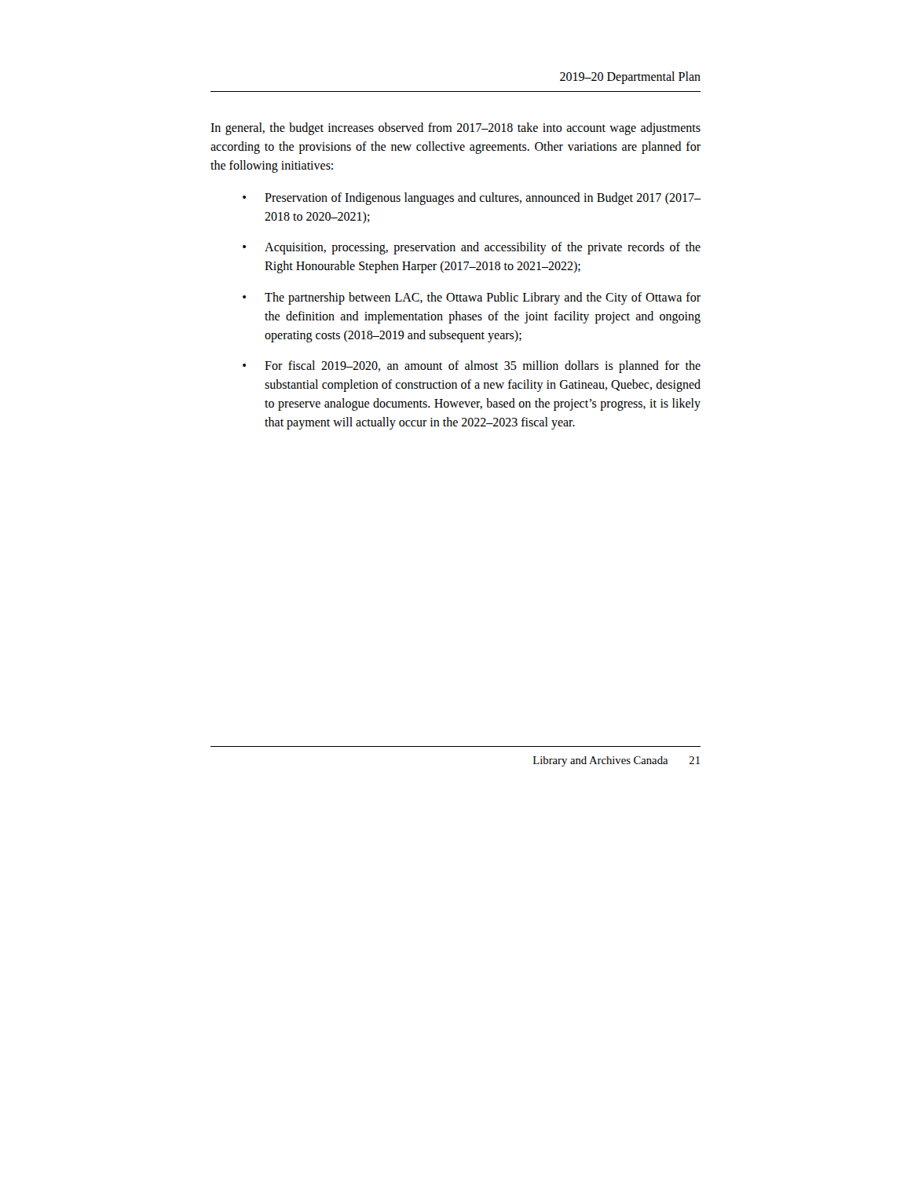2019–20 Departmental Plan
In general, the budget increases observed from 2017–2018 take into account wage adjustments according to the provisions of the new collective agreements. Other variations are planned for the following initiatives:
Preservation of Indigenous languages and cultures, announced in Budget 2017 (2017–2018 to 2020–2021);
Acquisition, processing, preservation and accessibility of the private records of the Right Honourable Stephen Harper (2017–2018 to 2021–2022);
The partnership between LAC, the Ottawa Public Library and the City of Ottawa for the definition and implementation phases of the joint facility project and ongoing operating costs (2018–2019 and subsequent years);
For fiscal 2019–2020, an amount of almost 35 million dollars is planned for the substantial completion of construction of a new facility in Gatineau, Quebec, designed to preserve analogue documents. However, based on the project’s progress, it is likely that payment will actually occur in the 2022–2023 fiscal year.
Library and Archives Canada 21